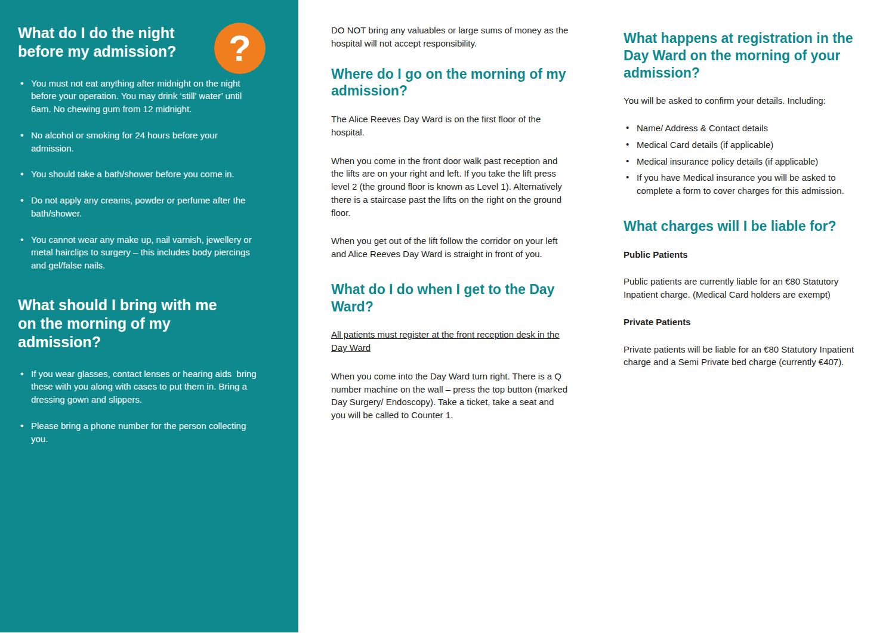?
What do I do the night
before my admission?
You must not eat anything after midnight on the night before your operation. You may drink ‘still’ water’ until 6am. No chewing gum from 12 midnight.
No alcohol or smoking for 24 hours before your admission.
You should take a bath/shower before you come in.
Do not apply any creams, powder or perfume after the bath/shower.
You cannot wear any make up, nail varnish, jewellery or metal hairclips to surgery – this includes body piercings and gel/false nails.
What should I bring with me on the morning of my admission?
If you wear glasses, contact lenses or hearing aids bring these with you along with cases to put them in. Bring a dressing gown and slippers.
Please bring a phone number for the person collecting you.
DO NOT bring any valuables or large sums of money as the hospital will not accept responsibility.
Where do I go on the morning of my admission?
The Alice Reeves Day Ward is on the first floor of the hospital.
When you come in the front door walk past reception and the lifts are on your right and left. If you take the lift press level 2 (the ground floor is known as Level 1). Alternatively there is a staircase past the lifts on the right on the ground floor.
When you get out of the lift follow the corridor on your left and Alice Reeves Day Ward is straight in front of you.
What do I do when I get to the Day Ward?
All patients must register at the front reception desk in the Day Ward
When you come into the Day Ward turn right. There is a Q number machine on the wall – press the top button (marked Day Surgery/ Endoscopy). Take a ticket, take a seat and you will be called to Counter 1.
What happens at registration in the Day Ward on the morning of your admission?
You will be asked to confirm your details. Including:
Name/ Address & Contact details
Medical Card details (if applicable)
Medical insurance policy details (if applicable)
If you have Medical insurance you will be asked to complete a form to cover charges for this admission.
What charges will I be liable for?
Public Patients
Public patients are currently liable for an €80 Statutory Inpatient charge. (Medical Card holders are exempt)
Private Patients
Private patients will be liable for an €80 Statutory Inpatient charge and a Semi Private bed charge (currently €407).